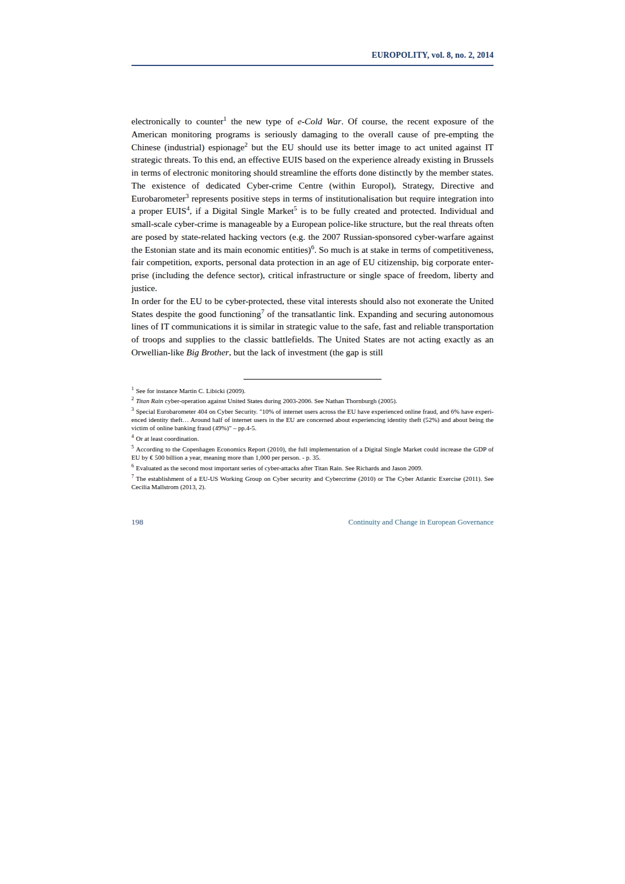EUROPOLITY, vol. 8, no. 2, 2014
electronically to counter1 the new type of e-Cold War. Of course, the recent exposure of the American monitoring programs is seriously damaging to the overall cause of pre-empting the Chinese (industrial) espionage2 but the EU should use its better image to act united against IT strategic threats. To this end, an effective EUIS based on the experience already existing in Brussels in terms of electronic monitoring should streamline the efforts done distinctly by the member states. The existence of dedicated Cyber-crime Centre (within Europol), Strategy, Directive and Eurobarometer3 represents positive steps in terms of institutionalisation but require integration into a proper EUIS4, if a Digital Single Market5 is to be fully created and protected. Individual and small-scale cyber-crime is manageable by a European police-like structure, but the real threats often are posed by state-related hacking vectors (e.g. the 2007 Russian-sponsored cyber-warfare against the Estonian state and its main economic entities)6. So much is at stake in terms of competitiveness, fair competition, exports, personal data protection in an age of EU citizenship, big corporate enterprise (including the defence sector), critical infrastructure or single space of freedom, liberty and justice.
In order for the EU to be cyber-protected, these vital interests should also not exonerate the United States despite the good functioning7 of the transatlantic link. Expanding and securing autonomous lines of IT communications it is similar in strategic value to the safe, fast and reliable transportation of troops and supplies to the classic battlefields. The United States are not acting exactly as an Orwellian-like Big Brother, but the lack of investment (the gap is still
1 See for instance Martin C. Libicki (2009).
2 Titan Rain cyber-operation against United States during 2003-2006. See Nathan Thornburgh (2005).
3 Special Eurobarometer 404 on Cyber Security. "10% of internet users across the EU have experienced online fraud, and 6% have experienced identity theft… Around half of internet users in the EU are concerned about experiencing identity theft (52%) and about being the victim of online banking fraud (49%)" – pp.4-5.
4 Or at least coordination.
5 According to the Copenhagen Economics Report (2010), the full implementation of a Digital Single Market could increase the GDP of EU by € 500 billion a year, meaning more than 1,000 per person. - p. 35.
6 Evaluated as the second most important series of cyber-attacks after Titan Rain. See Richards and Jason 2009.
7 The establishment of a EU-US Working Group on Cyber security and Cybercrime (2010) or The Cyber Atlantic Exercise (2011). See Cecilia Mallstrom (2013, 2).
198 Continuity and Change in European Governance